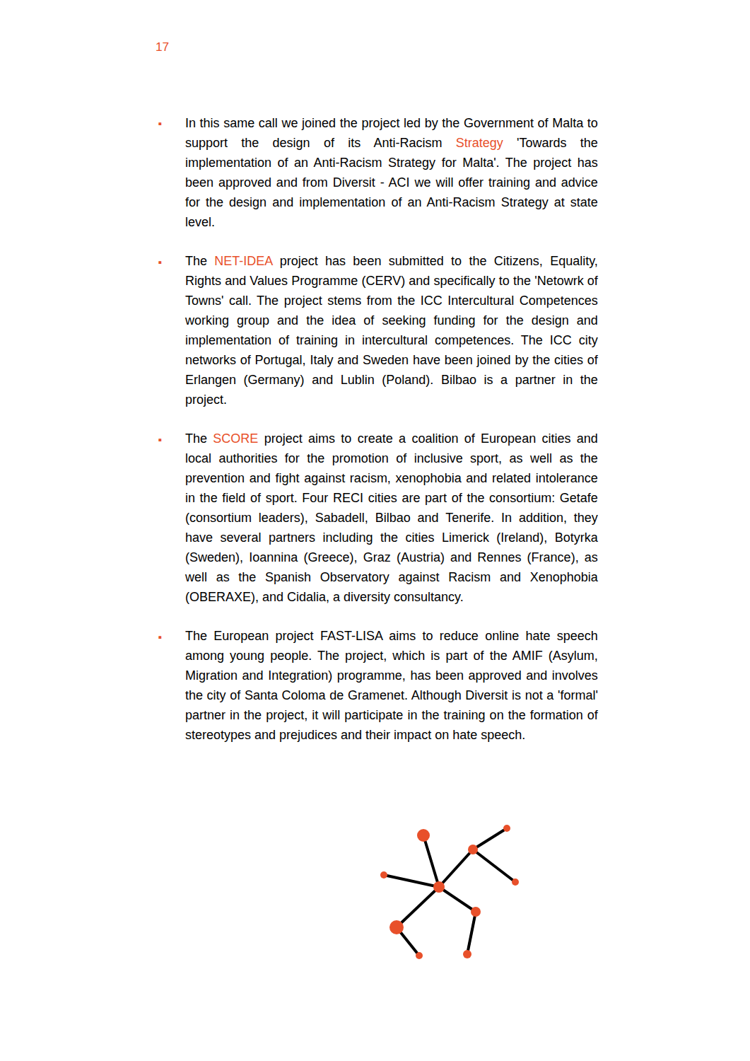17
In this same call we joined the project led by the Government of Malta to support the design of its Anti-Racism Strategy 'Towards the implementation of an Anti-Racism Strategy for Malta'. The project has been approved and from Diversit - ACI we will offer training and advice for the design and implementation of an Anti-Racism Strategy at state level.
The NET-IDEA project has been submitted to the Citizens, Equality, Rights and Values Programme (CERV) and specifically to the 'Netowrk of Towns' call. The project stems from the ICC Intercultural Competences working group and the idea of seeking funding for the design and implementation of training in intercultural competences. The ICC city networks of Portugal, Italy and Sweden have been joined by the cities of Erlangen (Germany) and Lublin (Poland). Bilbao is a partner in the project.
The SCORE project aims to create a coalition of European cities and local authorities for the promotion of inclusive sport, as well as the prevention and fight against racism, xenophobia and related intolerance in the field of sport. Four RECI cities are part of the consortium: Getafe (consortium leaders), Sabadell, Bilbao and Tenerife. In addition, they have several partners including the cities Limerick (Ireland), Botyrka (Sweden), Ioannina (Greece), Graz (Austria) and Rennes (France), as well as the Spanish Observatory against Racism and Xenophobia (OBERAXE), and Cidalia, a diversity consultancy.
The European project FAST-LISA aims to reduce online hate speech among young people. The project, which is part of the AMIF (Asylum, Migration and Integration) programme, has been approved and involves the city of Santa Coloma de Gramenet. Although Diversit is not a 'formal' partner in the project, it will participate in the training on the formation of stereotypes and prejudices and their impact on hate speech.